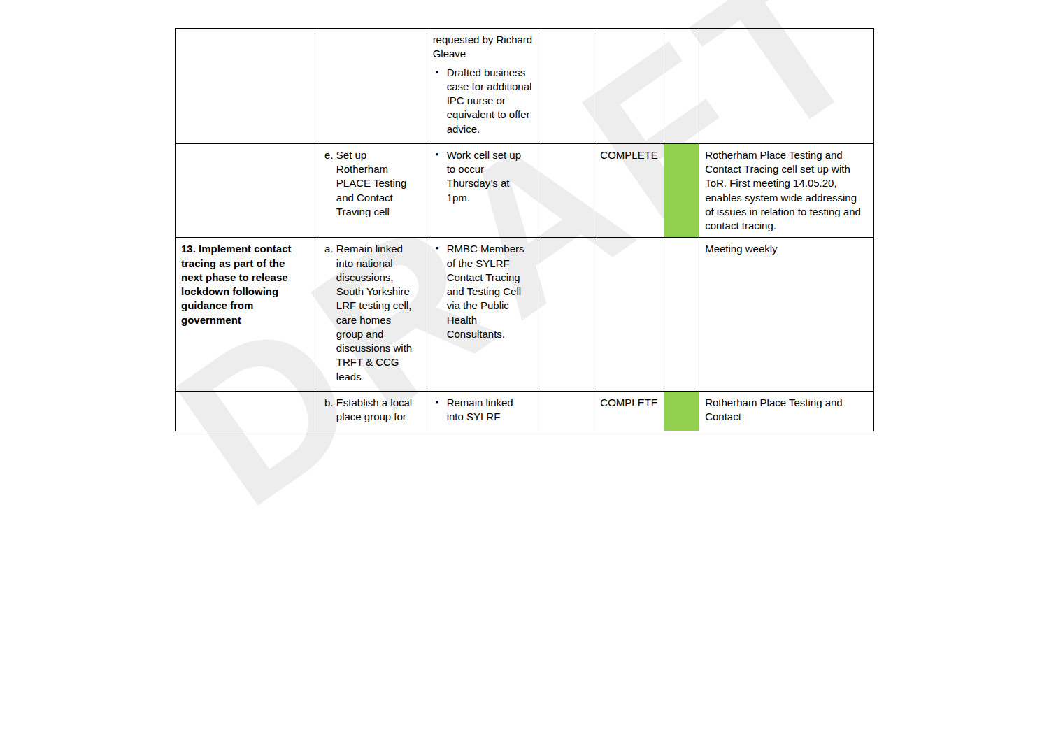DRAFT
| | | requested by Richard Gleave Drafted business case for additional IPC nurse or equivalent to offer advice. | | | | |
| | Set up Rotherham PLACE Testing and Contact Traving cell | Work cell set up to occur Thursday’s at 1pm. | | COMPLETE | | Rotherham Place Testing and Contact Tracing cell set up with ToR. First meeting 14.05.20, enables system wide addressing of issues in relation to testing and contact tracing. |
| 13. Implement contact tracing as part of the next phase to release lockdown following guidance from government | Remain linked into national discussions, South Yorkshire LRF testing cell, care homes group and discussions with TRFT & CCG leads | RMBC Members of the SYLRF Contact Tracing and Testing Cell via the Public Health Consultants. | | | | Meeting weekly |
| | Establish a local place group for | Remain linked into SYLRF | | COMPLETE | | Rotherham Place Testing and Contact |